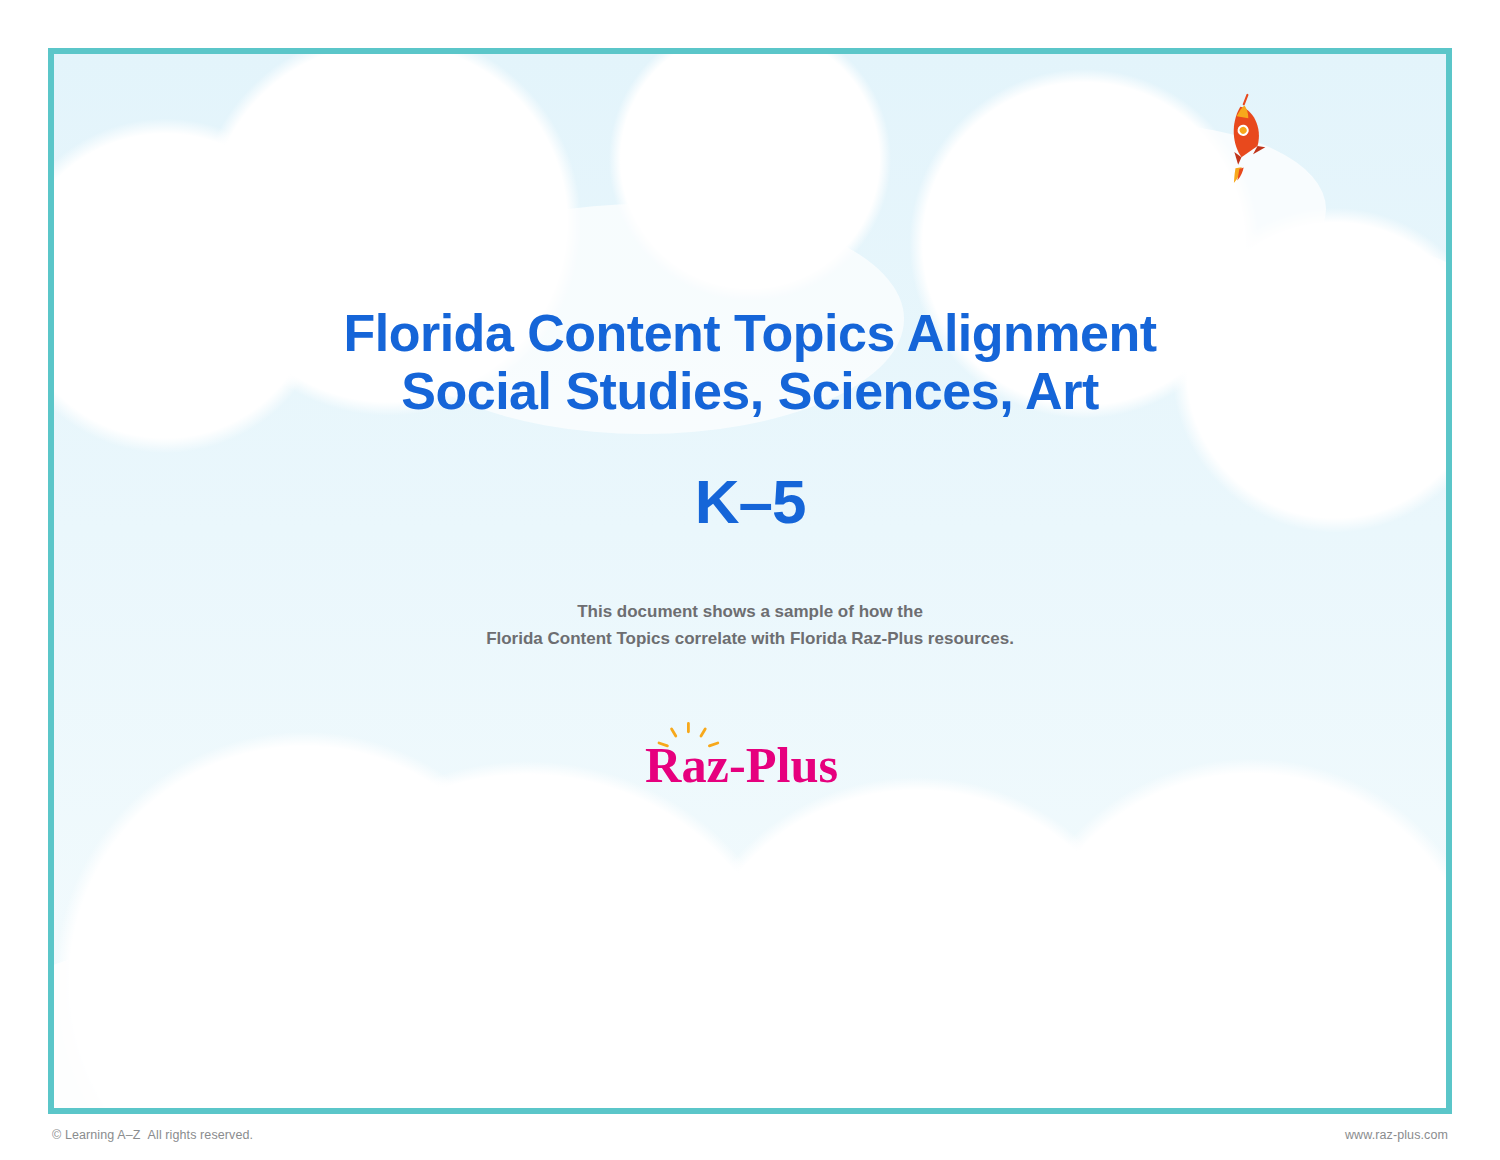Florida Content Topics Alignment
Social Studies, Sciences, Art
K–5
This document shows a sample of how the
Florida Content Topics correlate with Florida Raz-Plus resources.
Raz-Plus
© Learning A–Z All rights reserved. www.raz-plus.com